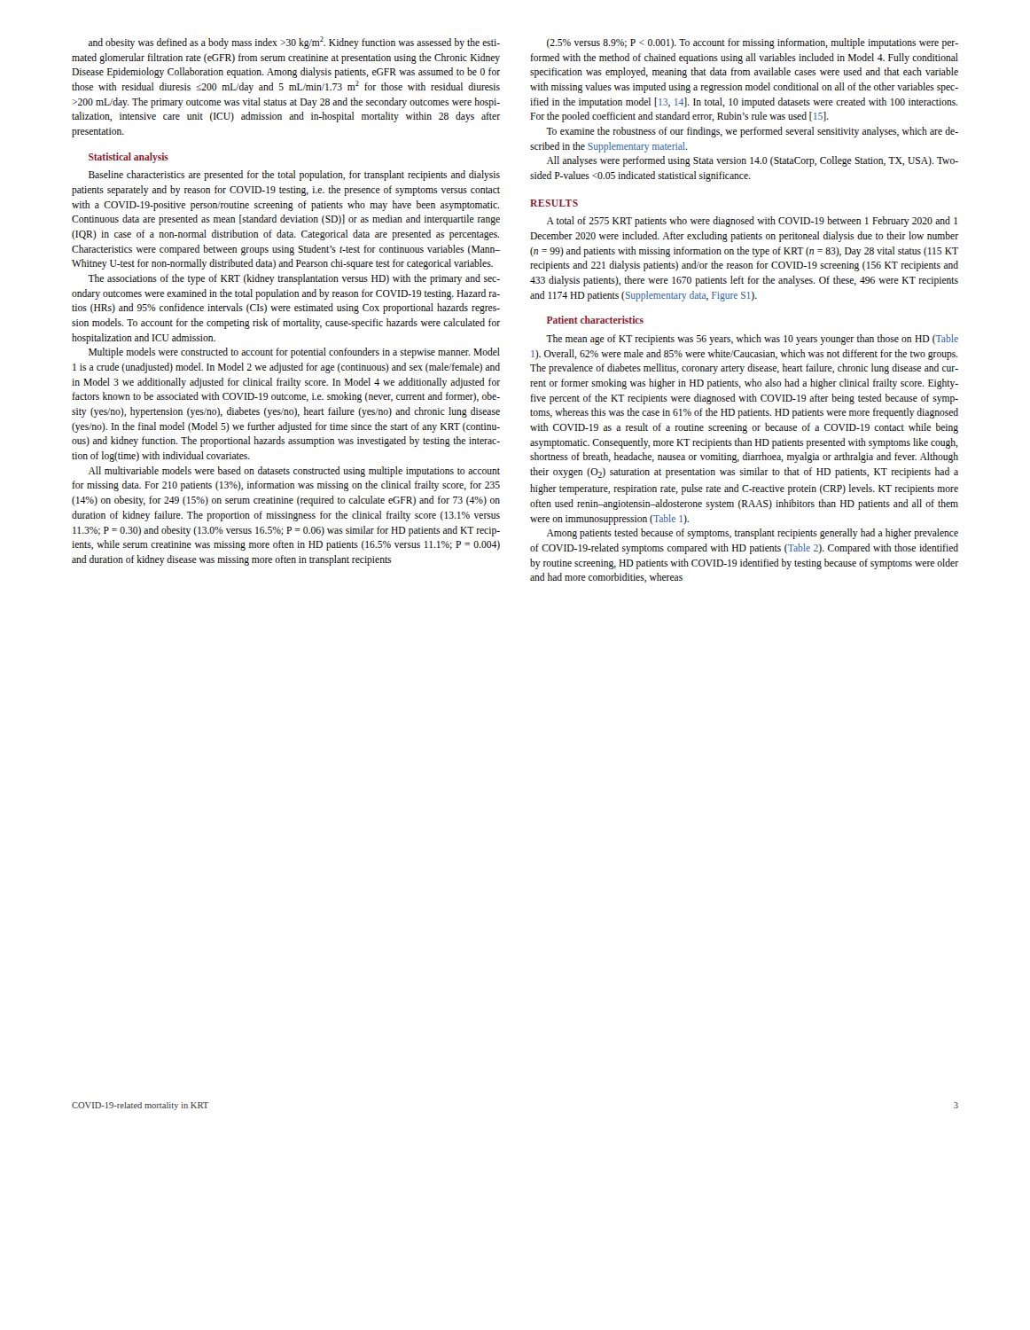and obesity was defined as a body mass index >30 kg/m2. Kidney function was assessed by the estimated glomerular filtration rate (eGFR) from serum creatinine at presentation using the Chronic Kidney Disease Epidemiology Collaboration equation. Among dialysis patients, eGFR was assumed to be 0 for those with residual diuresis ≤200 mL/day and 5 mL/min/1.73 m2 for those with residual diuresis >200 mL/day. The primary outcome was vital status at Day 28 and the secondary outcomes were hospitalization, intensive care unit (ICU) admission and in-hospital mortality within 28 days after presentation.
Statistical analysis
Baseline characteristics are presented for the total population, for transplant recipients and dialysis patients separately and by reason for COVID-19 testing, i.e. the presence of symptoms versus contact with a COVID-19-positive person/routine screening of patients who may have been asymptomatic. Continuous data are presented as mean [standard deviation (SD)] or as median and interquartile range (IQR) in case of a non-normal distribution of data. Categorical data are presented as percentages. Characteristics were compared between groups using Student’s t-test for continuous variables (Mann–Whitney U-test for non-normally distributed data) and Pearson chi-square test for categorical variables.
The associations of the type of KRT (kidney transplantation versus HD) with the primary and secondary outcomes were examined in the total population and by reason for COVID-19 testing. Hazard ratios (HRs) and 95% confidence intervals (CIs) were estimated using Cox proportional hazards regression models. To account for the competing risk of mortality, cause-specific hazards were calculated for hospitalization and ICU admission.
Multiple models were constructed to account for potential confounders in a stepwise manner. Model 1 is a crude (unadjusted) model. In Model 2 we adjusted for age (continuous) and sex (male/female) and in Model 3 we additionally adjusted for clinical frailty score. In Model 4 we additionally adjusted for factors known to be associated with COVID-19 outcome, i.e. smoking (never, current and former), obesity (yes/no), hypertension (yes/no), diabetes (yes/no), heart failure (yes/no) and chronic lung disease (yes/no). In the final model (Model 5) we further adjusted for time since the start of any KRT (continuous) and kidney function. The proportional hazards assumption was investigated by testing the interaction of log(time) with individual covariates.
All multivariable models were based on datasets constructed using multiple imputations to account for missing data. For 210 patients (13%), information was missing on the clinical frailty score, for 235 (14%) on obesity, for 249 (15%) on serum creatinine (required to calculate eGFR) and for 73 (4%) on duration of kidney failure. The proportion of missingness for the clinical frailty score (13.1% versus 11.3%; P = 0.30) and obesity (13.0% versus 16.5%; P = 0.06) was similar for HD patients and KT recipients, while serum creatinine was missing more often in HD patients (16.5% versus 11.1%; P = 0.004) and duration of kidney disease was missing more often in transplant recipients
(2.5% versus 8.9%; P < 0.001). To account for missing information, multiple imputations were performed with the method of chained equations using all variables included in Model 4. Fully conditional specification was employed, meaning that data from available cases were used and that each variable with missing values was imputed using a regression model conditional on all of the other variables specified in the imputation model [13, 14]. In total, 10 imputed datasets were created with 100 interactions. For the pooled coefficient and standard error, Rubin’s rule was used [15].
To examine the robustness of our findings, we performed several sensitivity analyses, which are described in the Supplementary material.
All analyses were performed using Stata version 14.0 (StataCorp, College Station, TX, USA). Two-sided P-values <0.05 indicated statistical significance.
Results
A total of 2575 KRT patients who were diagnosed with COVID-19 between 1 February 2020 and 1 December 2020 were included. After excluding patients on peritoneal dialysis due to their low number (n = 99) and patients with missing information on the type of KRT (n = 83), Day 28 vital status (115 KT recipients and 221 dialysis patients) and/or the reason for COVID-19 screening (156 KT recipients and 433 dialysis patients), there were 1670 patients left for the analyses. Of these, 496 were KT recipients and 1174 HD patients (Supplementary data, Figure S1).
Patient characteristics
The mean age of KT recipients was 56 years, which was 10 years younger than those on HD (Table 1). Overall, 62% were male and 85% were white/Caucasian, which was not different for the two groups. The prevalence of diabetes mellitus, coronary artery disease, heart failure, chronic lung disease and current or former smoking was higher in HD patients, who also had a higher clinical frailty score. Eighty-five percent of the KT recipients were diagnosed with COVID-19 after being tested because of symptoms, whereas this was the case in 61% of the HD patients. HD patients were more frequently diagnosed with COVID-19 as a result of a routine screening or because of a COVID-19 contact while being asymptomatic. Consequently, more KT recipients than HD patients presented with symptoms like cough, shortness of breath, headache, nausea or vomiting, diarrhoea, myalgia or arthralgia and fever. Although their oxygen (O2) saturation at presentation was similar to that of HD patients, KT recipients had a higher temperature, respiration rate, pulse rate and C-reactive protein (CRP) levels. KT recipients more often used renin–angiotensin–aldosterone system (RAAS) inhibitors than HD patients and all of them were on immunosuppression (Table 1).
Among patients tested because of symptoms, transplant recipients generally had a higher prevalence of COVID-19-related symptoms compared with HD patients (Table 2). Compared with those identified by routine screening, HD patients with COVID-19 identified by testing because of symptoms were older and had more comorbidities, whereas
COVID-19-related mortality in KRT 3